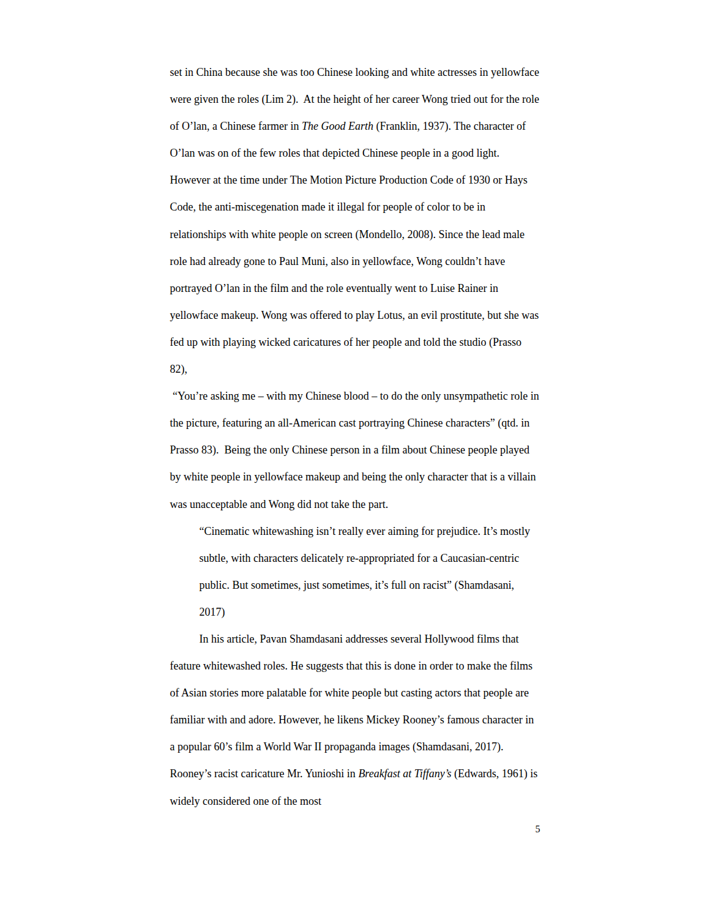set in China because she was too Chinese looking and white actresses in yellowface were given the roles (Lim 2). At the height of her career Wong tried out for the role of O’lan, a Chinese farmer in The Good Earth (Franklin, 1937). The character of O’lan was on of the few roles that depicted Chinese people in a good light. However at the time under The Motion Picture Production Code of 1930 or Hays Code, the anti-miscegenation made it illegal for people of color to be in relationships with white people on screen (Mondello, 2008). Since the lead male role had already gone to Paul Muni, also in yellowface, Wong couldn’t have portrayed O’lan in the film and the role eventually went to Luise Rainer in yellowface makeup. Wong was offered to play Lotus, an evil prostitute, but she was fed up with playing wicked caricatures of her people and told the studio (Prasso 82),
“You’re asking me – with my Chinese blood – to do the only unsympathetic role in the picture, featuring an all-American cast portraying Chinese characters” (qtd. in Prasso 83). Being the only Chinese person in a film about Chinese people played by white people in yellowface makeup and being the only character that is a villain was unacceptable and Wong did not take the part.
“Cinematic whitewashing isn’t really ever aiming for prejudice. It’s mostly subtle, with characters delicately re-appropriated for a Caucasian-centric public. But sometimes, just sometimes, it’s full on racist” (Shamdasani, 2017)
In his article, Pavan Shamdasani addresses several Hollywood films that feature whitewashed roles. He suggests that this is done in order to make the films of Asian stories more palatable for white people but casting actors that people are familiar with and adore. However, he likens Mickey Rooney’s famous character in a popular 60’s film a World War II propaganda images (Shamdasani, 2017). Rooney’s racist caricature Mr. Yunioshi in Breakfast at Tiffany’s (Edwards, 1961) is widely considered one of the most
5